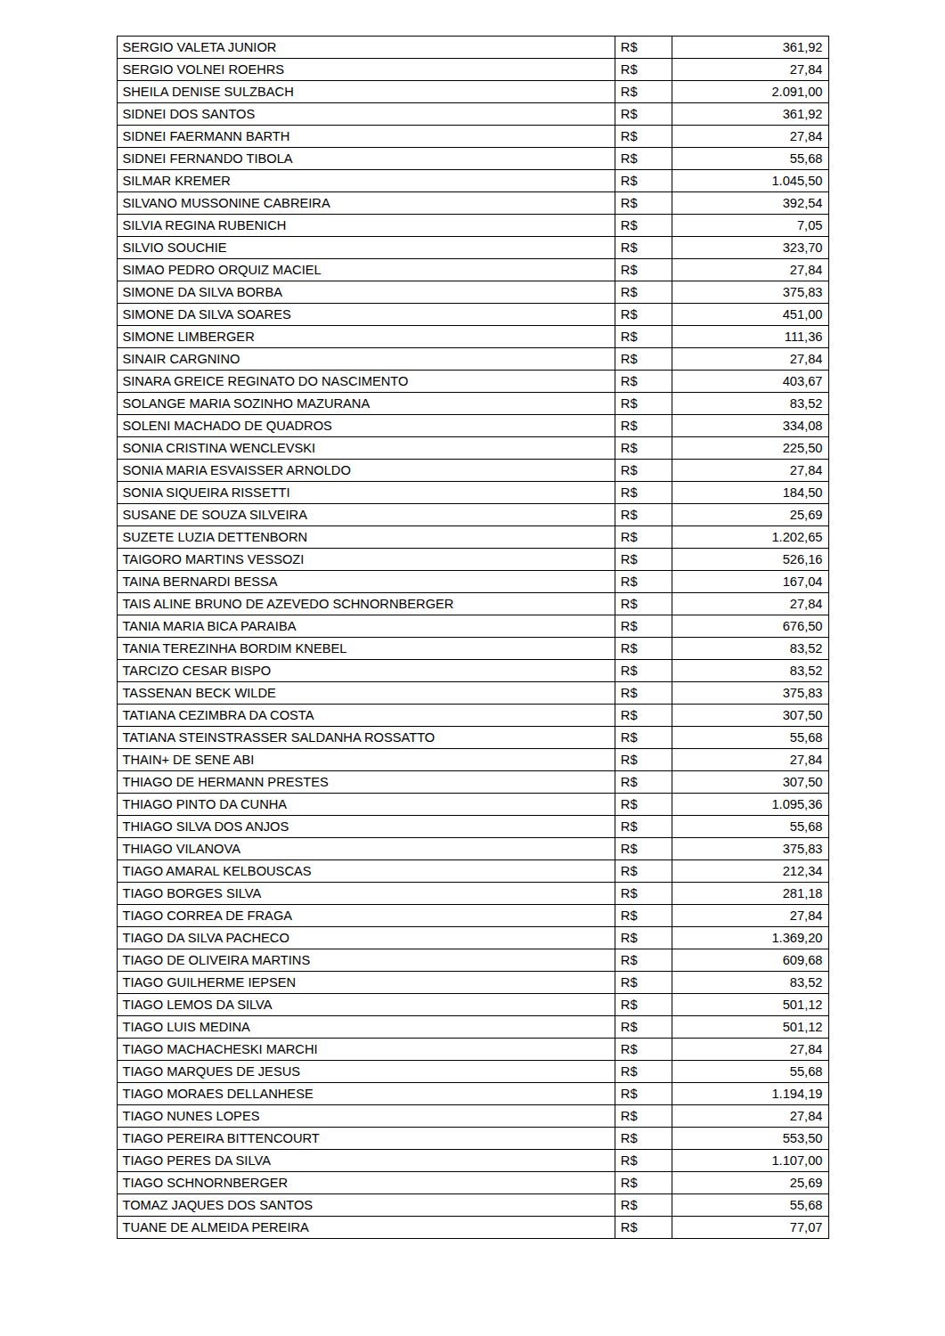| SERGIO VALETA JUNIOR | R$ | 361,92 |
| SERGIO VOLNEI ROEHRS | R$ | 27,84 |
| SHEILA DENISE SULZBACH | R$ | 2.091,00 |
| SIDNEI DOS SANTOS | R$ | 361,92 |
| SIDNEI FAERMANN BARTH | R$ | 27,84 |
| SIDNEI FERNANDO TIBOLA | R$ | 55,68 |
| SILMAR KREMER | R$ | 1.045,50 |
| SILVANO MUSSONINE CABREIRA | R$ | 392,54 |
| SILVIA REGINA RUBENICH | R$ | 7,05 |
| SILVIO SOUCHIE | R$ | 323,70 |
| SIMAO PEDRO ORQUIZ MACIEL | R$ | 27,84 |
| SIMONE DA SILVA BORBA | R$ | 375,83 |
| SIMONE DA SILVA SOARES | R$ | 451,00 |
| SIMONE LIMBERGER | R$ | 111,36 |
| SINAIR CARGNINO | R$ | 27,84 |
| SINARA GREICE REGINATO DO NASCIMENTO | R$ | 403,67 |
| SOLANGE MARIA SOZINHO MAZURANA | R$ | 83,52 |
| SOLENI MACHADO DE QUADROS | R$ | 334,08 |
| SONIA CRISTINA WENCLEVSKI | R$ | 225,50 |
| SONIA MARIA ESVAISSER ARNOLDO | R$ | 27,84 |
| SONIA SIQUEIRA RISSETTI | R$ | 184,50 |
| SUSANE DE SOUZA SILVEIRA | R$ | 25,69 |
| SUZETE LUZIA DETTENBORN | R$ | 1.202,65 |
| TAIGORO MARTINS VESSOZI | R$ | 526,16 |
| TAINA BERNARDI BESSA | R$ | 167,04 |
| TAIS ALINE BRUNO DE AZEVEDO SCHNORNBERGER | R$ | 27,84 |
| TANIA MARIA BICA PARAIBA | R$ | 676,50 |
| TANIA TEREZINHA BORDIM KNEBEL | R$ | 83,52 |
| TARCIZO CESAR BISPO | R$ | 83,52 |
| TASSENAN BECK WILDE | R$ | 375,83 |
| TATIANA CEZIMBRA DA COSTA | R$ | 307,50 |
| TATIANA STEINSTRASSER SALDANHA ROSSATTO | R$ | 55,68 |
| THAIN+ DE SENE ABI | R$ | 27,84 |
| THIAGO DE HERMANN PRESTES | R$ | 307,50 |
| THIAGO PINTO DA CUNHA | R$ | 1.095,36 |
| THIAGO SILVA DOS ANJOS | R$ | 55,68 |
| THIAGO VILANOVA | R$ | 375,83 |
| TIAGO AMARAL KELBOUSCAS | R$ | 212,34 |
| TIAGO BORGES SILVA | R$ | 281,18 |
| TIAGO CORREA DE FRAGA | R$ | 27,84 |
| TIAGO DA SILVA PACHECO | R$ | 1.369,20 |
| TIAGO DE OLIVEIRA MARTINS | R$ | 609,68 |
| TIAGO GUILHERME IEPSEN | R$ | 83,52 |
| TIAGO LEMOS DA SILVA | R$ | 501,12 |
| TIAGO LUIS MEDINA | R$ | 501,12 |
| TIAGO MACHACHESKI MARCHI | R$ | 27,84 |
| TIAGO MARQUES DE JESUS | R$ | 55,68 |
| TIAGO MORAES DELLANHESE | R$ | 1.194,19 |
| TIAGO NUNES LOPES | R$ | 27,84 |
| TIAGO PEREIRA BITTENCOURT | R$ | 553,50 |
| TIAGO PERES DA SILVA | R$ | 1.107,00 |
| TIAGO SCHNORNBERGER | R$ | 25,69 |
| TOMAZ JAQUES DOS SANTOS | R$ | 55,68 |
| TUANE DE ALMEIDA PEREIRA | R$ | 77,07 |